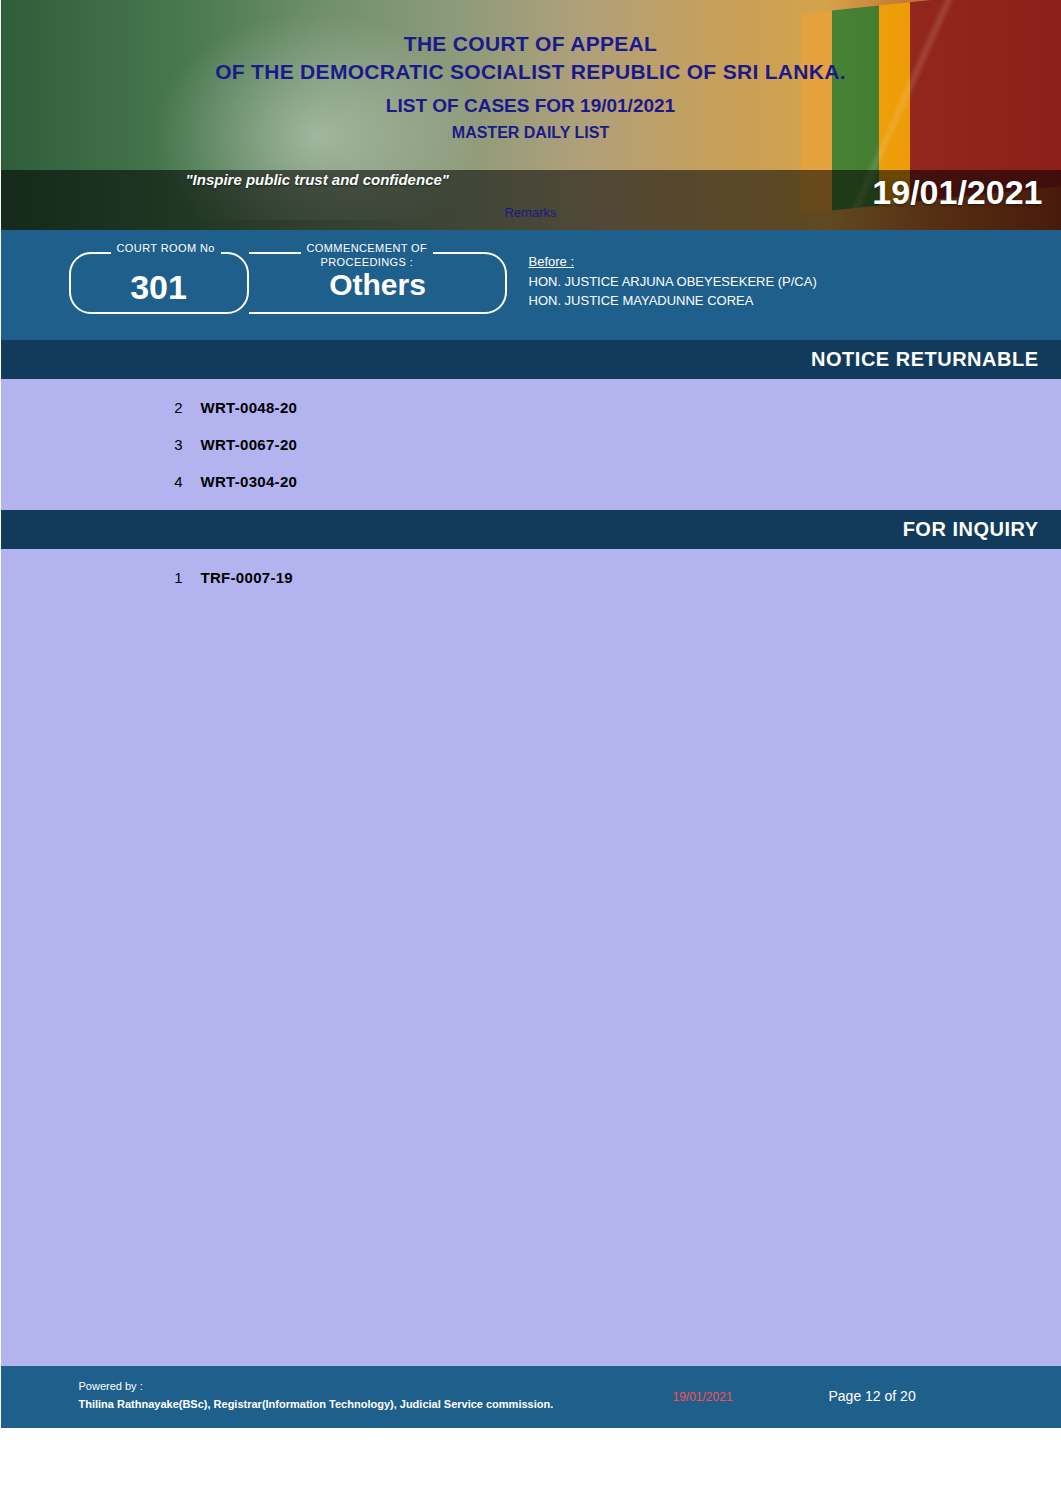THE COURT OF APPEAL
OF THE DEMOCRATIC SOCIALIST REPUBLIC OF SRI LANKA.
LIST OF CASES FOR 19/01/2021
MASTER DAILY LIST
Remarks
"Inspire public trust and confidence"
19/01/2021
COURT ROOM No
COMMENCEMENT OF
PROCEEDINGS :
301
Others
Before :
HON. JUSTICE ARJUNA OBEYESEKERE (P/CA)
HON. JUSTICE MAYADUNNE COREA
NOTICE RETURNABLE
2
WRT-0048-20
3
WRT-0067-20
4
WRT-0304-20
FOR INQUIRY
1
TRF-0007-19
Powered by :
Thilina Rathnayake(BSc), Registrar(Information Technology), Judicial Service commission.
19/01/2021
Page 12 of 20